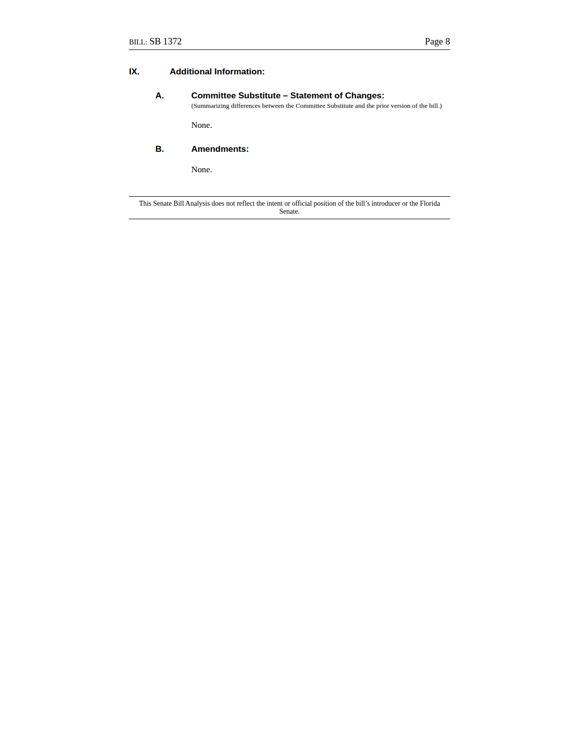BILL: SB 1372
Page 8
IX.
Additional Information:
A.
Committee Substitute – Statement of Changes:
(Summarizing differences between the Committee Substitute and the prior version of the bill.)
None.
B.
Amendments:
None.
This Senate Bill Analysis does not reflect the intent or official position of the bill’s introducer or the Florida Senate.